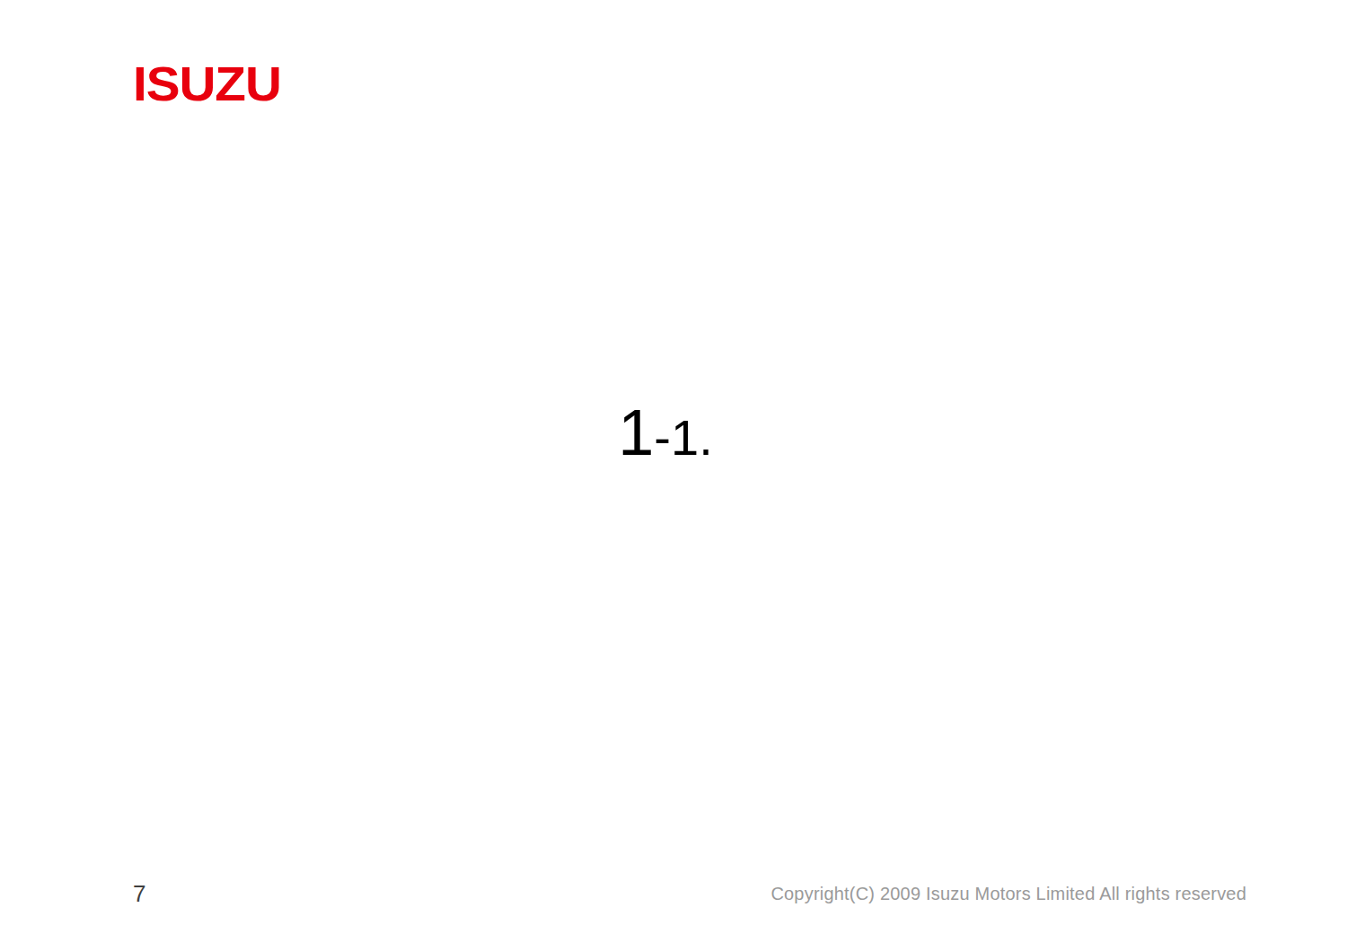ISUZU
1-1.　　　　
7
Copyright(C) 2009 Isuzu Motors Limited All rights reserved